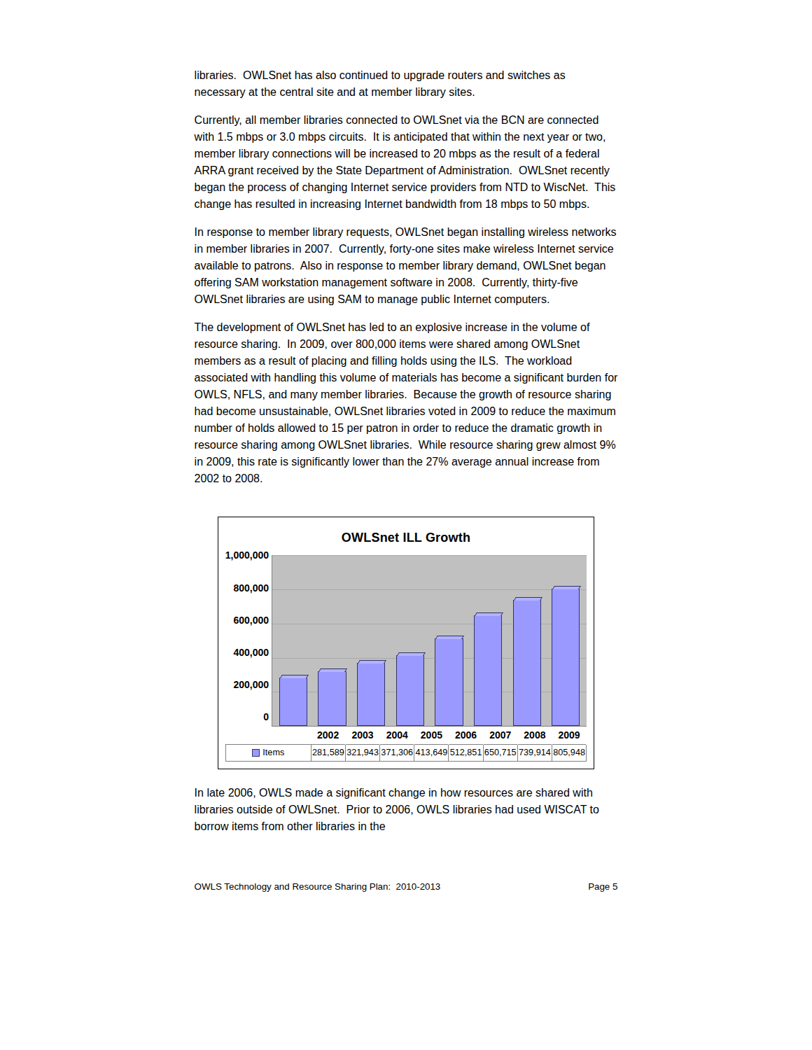libraries. OWLSnet has also continued to upgrade routers and switches as necessary at the central site and at member library sites.
Currently, all member libraries connected to OWLSnet via the BCN are connected with 1.5 mbps or 3.0 mbps circuits. It is anticipated that within the next year or two, member library connections will be increased to 20 mbps as the result of a federal ARRA grant received by the State Department of Administration. OWLSnet recently began the process of changing Internet service providers from NTD to WiscNet. This change has resulted in increasing Internet bandwidth from 18 mbps to 50 mbps.
In response to member library requests, OWLSnet began installing wireless networks in member libraries in 2007. Currently, forty-one sites make wireless Internet service available to patrons. Also in response to member library demand, OWLSnet began offering SAM workstation management software in 2008. Currently, thirty-five OWLSnet libraries are using SAM to manage public Internet computers.
The development of OWLSnet has led to an explosive increase in the volume of resource sharing. In 2009, over 800,000 items were shared among OWLSnet members as a result of placing and filling holds using the ILS. The workload associated with handling this volume of materials has become a significant burden for OWLS, NFLS, and many member libraries. Because the growth of resource sharing had become unsustainable, OWLSnet libraries voted in 2009 to reduce the maximum number of holds allowed to 15 per patron in order to reduce the dramatic growth in resource sharing among OWLSnet libraries. While resource sharing grew almost 9% in 2009, this rate is significantly lower than the 27% average annual increase from 2002 to 2008.
OWLSnet ILL Growth
1,000,000 800,000 600,000 400,000 200,000 0
| | 2002 | 2003 | 2004 | 2005 | 2006 | 2007 | 2008 | 2009 |
| Items | 281,589 | 321,943 | 371,306 | 413,649 | 512,851 | 650,715 | 739,914 | 805,948 |
In late 2006, OWLS made a significant change in how resources are shared with libraries outside of OWLSnet. Prior to 2006, OWLS libraries had used WISCAT to borrow items from other libraries in the
OWLS Technology and Resource Sharing Plan: 2010-2013
Page 5